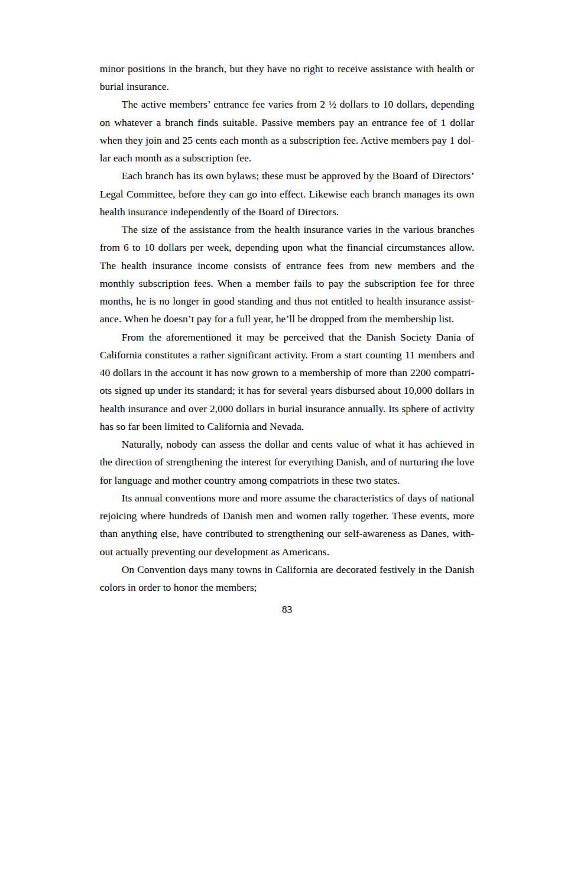minor positions in the branch, but they have no right to receive assistance with health or burial insurance.
The active members’ entrance fee varies from 2 ½ dollars to 10 dollars, depending on whatever a branch finds suitable. Passive members pay an entrance fee of 1 dollar when they join and 25 cents each month as a subscription fee. Active members pay 1 dollar each month as a subscription fee.
Each branch has its own bylaws; these must be approved by the Board of Directors’ Legal Committee, before they can go into effect. Likewise each branch manages its own health insurance independently of the Board of Directors.
The size of the assistance from the health insurance varies in the various branches from 6 to 10 dollars per week, depending upon what the financial circumstances allow. The health insurance income consists of entrance fees from new members and the monthly subscription fees. When a member fails to pay the subscription fee for three months, he is no longer in good standing and thus not entitled to health insurance assistance. When he doesn’t pay for a full year, he’ll be dropped from the membership list.
From the aforementioned it may be perceived that the Danish Society Dania of California constitutes a rather significant activity. From a start counting 11 members and 40 dollars in the account it has now grown to a membership of more than 2200 compatriots signed up under its standard; it has for several years disbursed about 10,000 dollars in health insurance and over 2,000 dollars in burial insurance annually. Its sphere of activity has so far been limited to California and Nevada.
Naturally, nobody can assess the dollar and cents value of what it has achieved in the direction of strengthening the interest for everything Danish, and of nurturing the love for language and mother country among compatriots in these two states.
Its annual conventions more and more assume the characteristics of days of national rejoicing where hundreds of Danish men and women rally together. These events, more than anything else, have contributed to strengthening our self-awareness as Danes, without actually preventing our development as Americans.
On Convention days many towns in California are decorated festively in the Danish colors in order to honor the members;
83